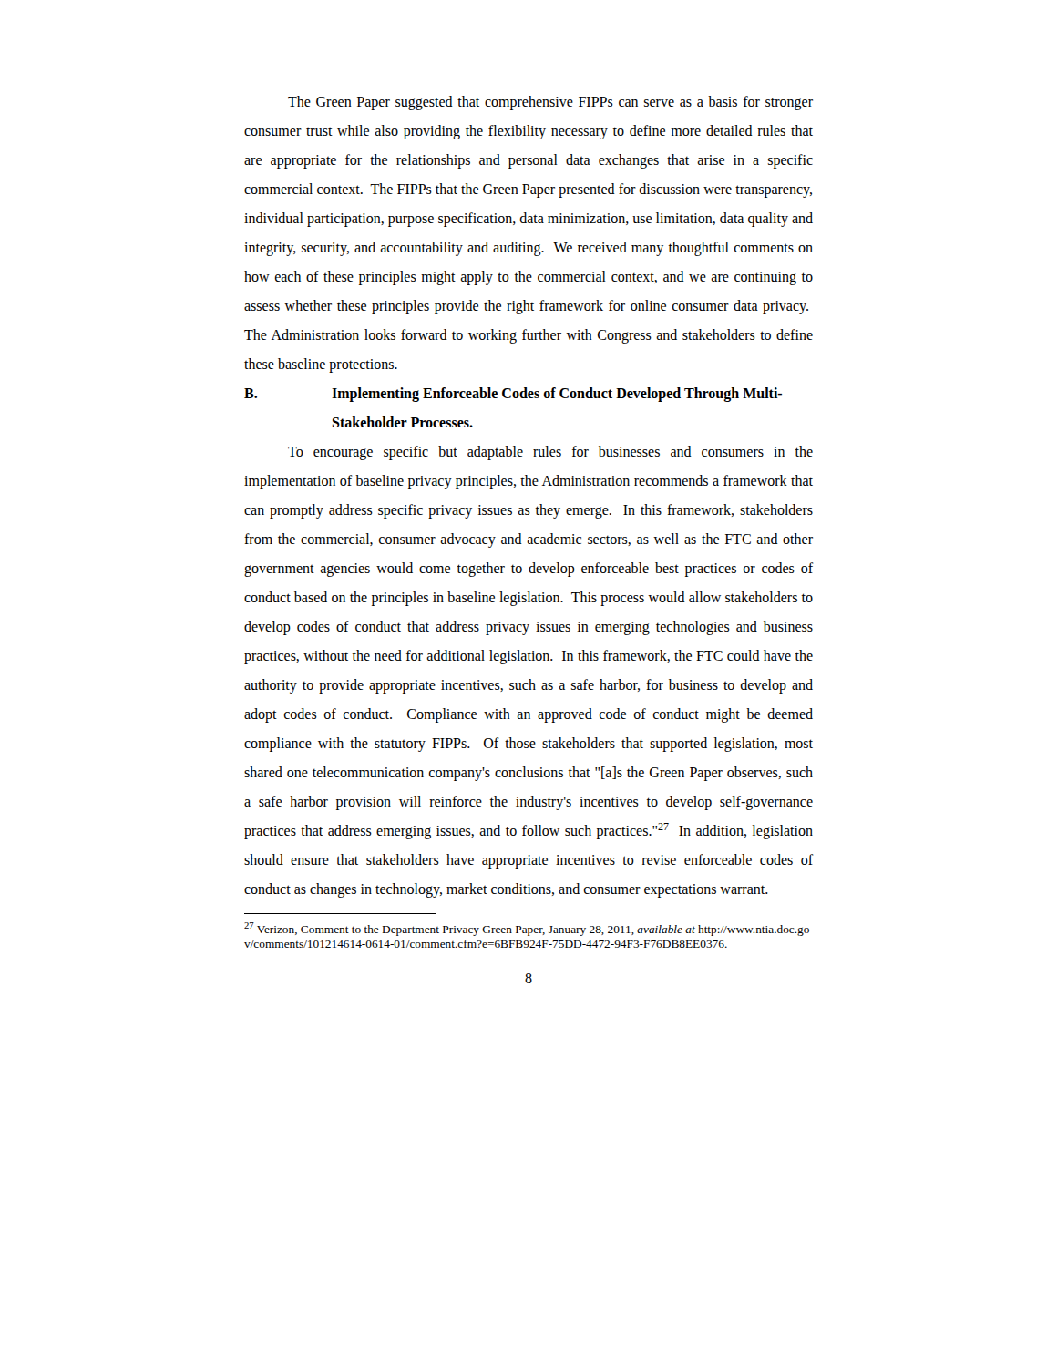The Green Paper suggested that comprehensive FIPPs can serve as a basis for stronger consumer trust while also providing the flexibility necessary to define more detailed rules that are appropriate for the relationships and personal data exchanges that arise in a specific commercial context. The FIPPs that the Green Paper presented for discussion were transparency, individual participation, purpose specification, data minimization, use limitation, data quality and integrity, security, and accountability and auditing. We received many thoughtful comments on how each of these principles might apply to the commercial context, and we are continuing to assess whether these principles provide the right framework for online consumer data privacy. The Administration looks forward to working further with Congress and stakeholders to define these baseline protections.
B. Implementing Enforceable Codes of Conduct Developed Through Multi-Stakeholder Processes.
To encourage specific but adaptable rules for businesses and consumers in the implementation of baseline privacy principles, the Administration recommends a framework that can promptly address specific privacy issues as they emerge. In this framework, stakeholders from the commercial, consumer advocacy and academic sectors, as well as the FTC and other government agencies would come together to develop enforceable best practices or codes of conduct based on the principles in baseline legislation. This process would allow stakeholders to develop codes of conduct that address privacy issues in emerging technologies and business practices, without the need for additional legislation. In this framework, the FTC could have the authority to provide appropriate incentives, such as a safe harbor, for business to develop and adopt codes of conduct. Compliance with an approved code of conduct might be deemed compliance with the statutory FIPPs. Of those stakeholders that supported legislation, most shared one telecommunication company's conclusions that "[a]s the Green Paper observes, such a safe harbor provision will reinforce the industry's incentives to develop self-governance practices that address emerging issues, and to follow such practices."27 In addition, legislation should ensure that stakeholders have appropriate incentives to revise enforceable codes of conduct as changes in technology, market conditions, and consumer expectations warrant.
27 Verizon, Comment to the Department Privacy Green Paper, January 28, 2011, available at http://www.ntia.doc.gov/comments/101214614-0614-01/comment.cfm?e=6BFB924F-75DD-4472-94F3-F76DB8EE0376.
8